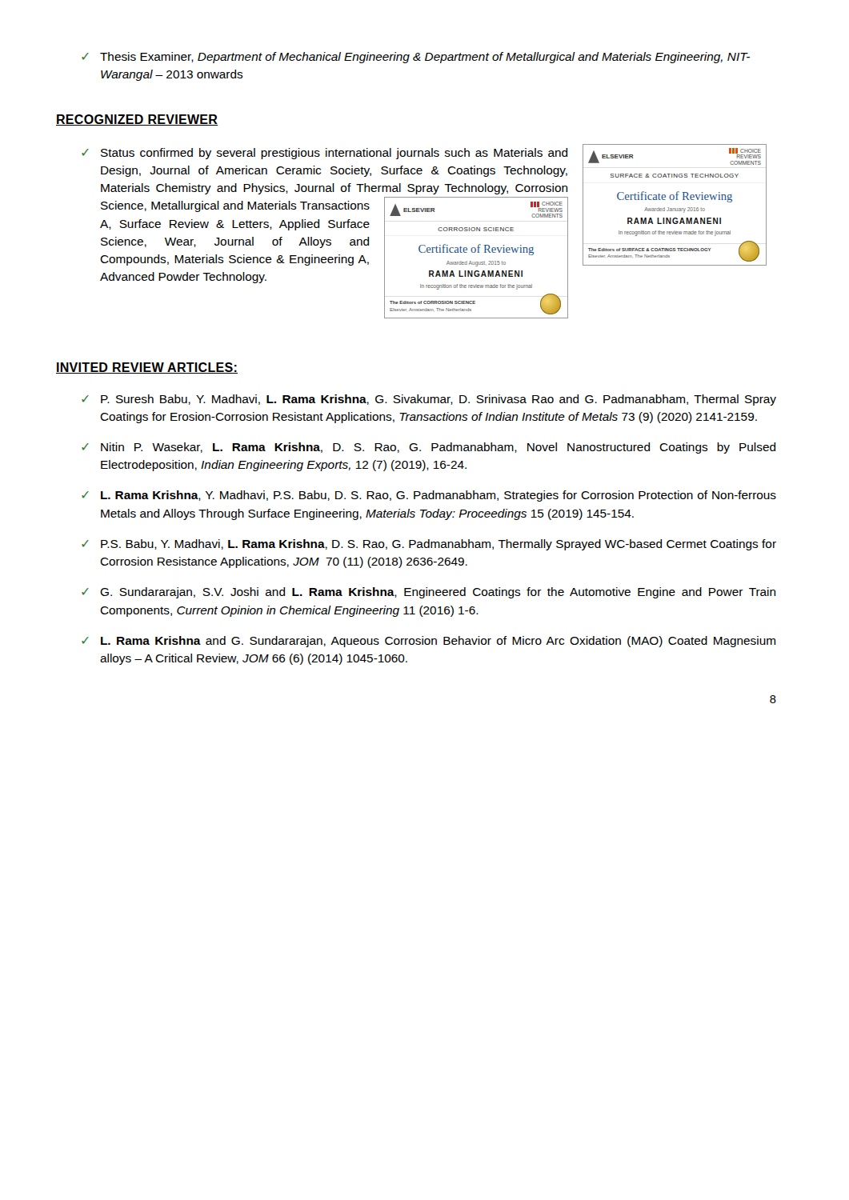✓
Thesis Examiner, Department of Mechanical Engineering & Department of Metallurgical and Materials Engineering, NIT-Warangal – 2013 onwards
RECOGNIZED REVIEWER
✓
ELSEVIER
CHOICE
REVIEWS
COMMENTS
Surface & Coatings Technology
Certificate of Reviewing
Awarded January 2016 to
RAMA LINGAMANENI
In recognition of the review made for the journal
The Editors of SURFACE & COATINGS TECHNOLOGY
Elsevier, Amsterdam, The Netherlands
Status confirmed by several prestigious international journals such as Materials and Design, Journal of American Ceramic Society, Surface & Coatings Technology, Materials Chemistry and Physics, Journal of Thermal Spray Technology, Corrosion
ELSEVIER
CHOICE
REVIEWS
COMMENTS
Corrosion Science
Certificate of Reviewing
Awarded August, 2015 to
RAMA LINGAMANENI
In recognition of the review made for the journal
The Editors of CORROSION SCIENCE
Elsevier, Amsterdam, The Netherlands
Science, Metallurgical and Materials Transactions A, Surface Review & Letters, Applied Surface Science, Wear, Journal of Alloys and Compounds, Materials Science & Engineering A, Advanced Powder Technology.
INVITED REVIEW ARTICLES:
✓
P. Suresh Babu, Y. Madhavi, L. Rama Krishna, G. Sivakumar, D. Srinivasa Rao and G. Padmanabham, Thermal Spray Coatings for Erosion-Corrosion Resistant Applications, Transactions of Indian Institute of Metals 73 (9) (2020) 2141-2159.
✓
Nitin P. Wasekar, L. Rama Krishna, D. S. Rao, G. Padmanabham, Novel Nanostructured Coatings by Pulsed Electrodeposition, Indian Engineering Exports, 12 (7) (2019), 16-24.
✓
L. Rama Krishna, Y. Madhavi, P.S. Babu, D. S. Rao, G. Padmanabham, Strategies for Corrosion Protection of Non-ferrous Metals and Alloys Through Surface Engineering, Materials Today: Proceedings 15 (2019) 145-154.
✓
P.S. Babu, Y. Madhavi, L. Rama Krishna, D. S. Rao, G. Padmanabham, Thermally Sprayed WC-based Cermet Coatings for Corrosion Resistance Applications, JOM 70 (11) (2018) 2636-2649.
✓
G. Sundararajan, S.V. Joshi and L. Rama Krishna, Engineered Coatings for the Automotive Engine and Power Train Components, Current Opinion in Chemical Engineering 11 (2016) 1-6.
✓
L. Rama Krishna and G. Sundararajan, Aqueous Corrosion Behavior of Micro Arc Oxidation (MAO) Coated Magnesium alloys – A Critical Review, JOM 66 (6) (2014) 1045-1060.
8